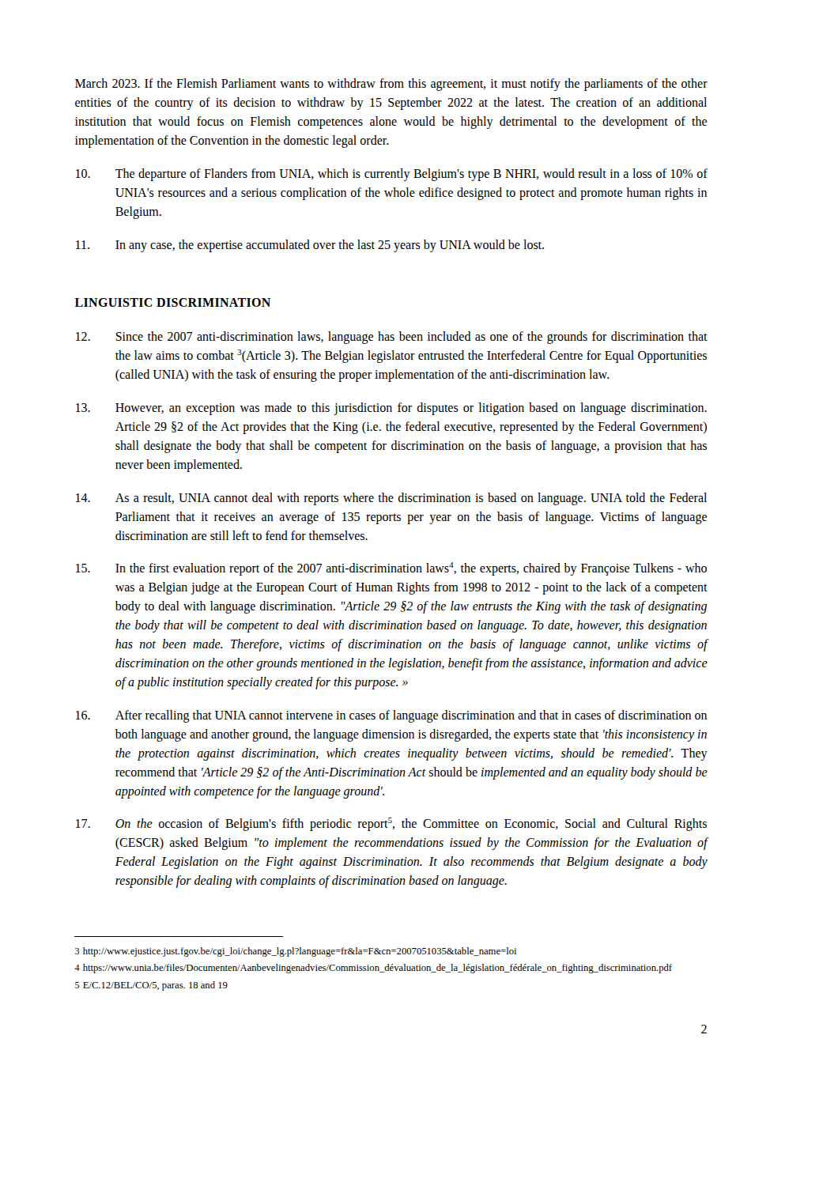March 2023. If the Flemish Parliament wants to withdraw from this agreement, it must notify the parliaments of the other entities of the country of its decision to withdraw by 15 September 2022 at the latest. The creation of an additional institution that would focus on Flemish competences alone would be highly detrimental to the development of the implementation of the Convention in the domestic legal order.
10.
The departure of Flanders from UNIA, which is currently Belgium's type B NHRI, would result in a loss of 10% of UNIA's resources and a serious complication of the whole edifice designed to protect and promote human rights in Belgium.
11.
In any case, the expertise accumulated over the last 25 years by UNIA would be lost.
LINGUISTIC DISCRIMINATION
12.
Since the 2007 anti-discrimination laws, language has been included as one of the grounds for discrimination that the law aims to combat 3(Article 3). The Belgian legislator entrusted the Interfederal Centre for Equal Opportunities (called UNIA) with the task of ensuring the proper implementation of the anti-discrimination law.
13.
However, an exception was made to this jurisdiction for disputes or litigation based on language discrimination. Article 29 §2 of the Act provides that the King (i.e. the federal executive, represented by the Federal Government) shall designate the body that shall be competent for discrimination on the basis of language, a provision that has never been implemented.
14.
As a result, UNIA cannot deal with reports where the discrimination is based on language. UNIA told the Federal Parliament that it receives an average of 135 reports per year on the basis of language. Victims of language discrimination are still left to fend for themselves.
15.
In the first evaluation report of the 2007 anti-discrimination laws4, the experts, chaired by Françoise Tulkens - who was a Belgian judge at the European Court of Human Rights from 1998 to 2012 - point to the lack of a competent body to deal with language discrimination. "Article 29 §2 of the law entrusts the King with the task of designating the body that will be competent to deal with discrimination based on language. To date, however, this designation has not been made. Therefore, victims of discrimination on the basis of language cannot, unlike victims of discrimination on the other grounds mentioned in the legislation, benefit from the assistance, information and advice of a public institution specially created for this purpose. »
16.
After recalling that UNIA cannot intervene in cases of language discrimination and that in cases of discrimination on both language and another ground, the language dimension is disregarded, the experts state that 'this inconsistency in the protection against discrimination, which creates inequality between victims, should be remedied'. They recommend that 'Article 29 §2 of the Anti-Discrimination Act should be implemented and an equality body should be appointed with competence for the language ground'.
17.
On the occasion of Belgium's fifth periodic report5, the Committee on Economic, Social and Cultural Rights (CESCR) asked Belgium "to implement the recommendations issued by the Commission for the Evaluation of Federal Legislation on the Fight against Discrimination. It also recommends that Belgium designate a body responsible for dealing with complaints of discrimination based on language.
3 http://www.ejustice.just.fgov.be/cgi_loi/change_lg.pl?language=fr&la=F&cn=2007051035&table_name=loi
4 https://www.unia.be/files/Documenten/Aanbevelingenadvies/Commission_dévaluation_de_la_législation_fédérale_on_fighting_discrimination.pdf
5 E/C.12/BEL/CO/5, paras. 18 and 19
2